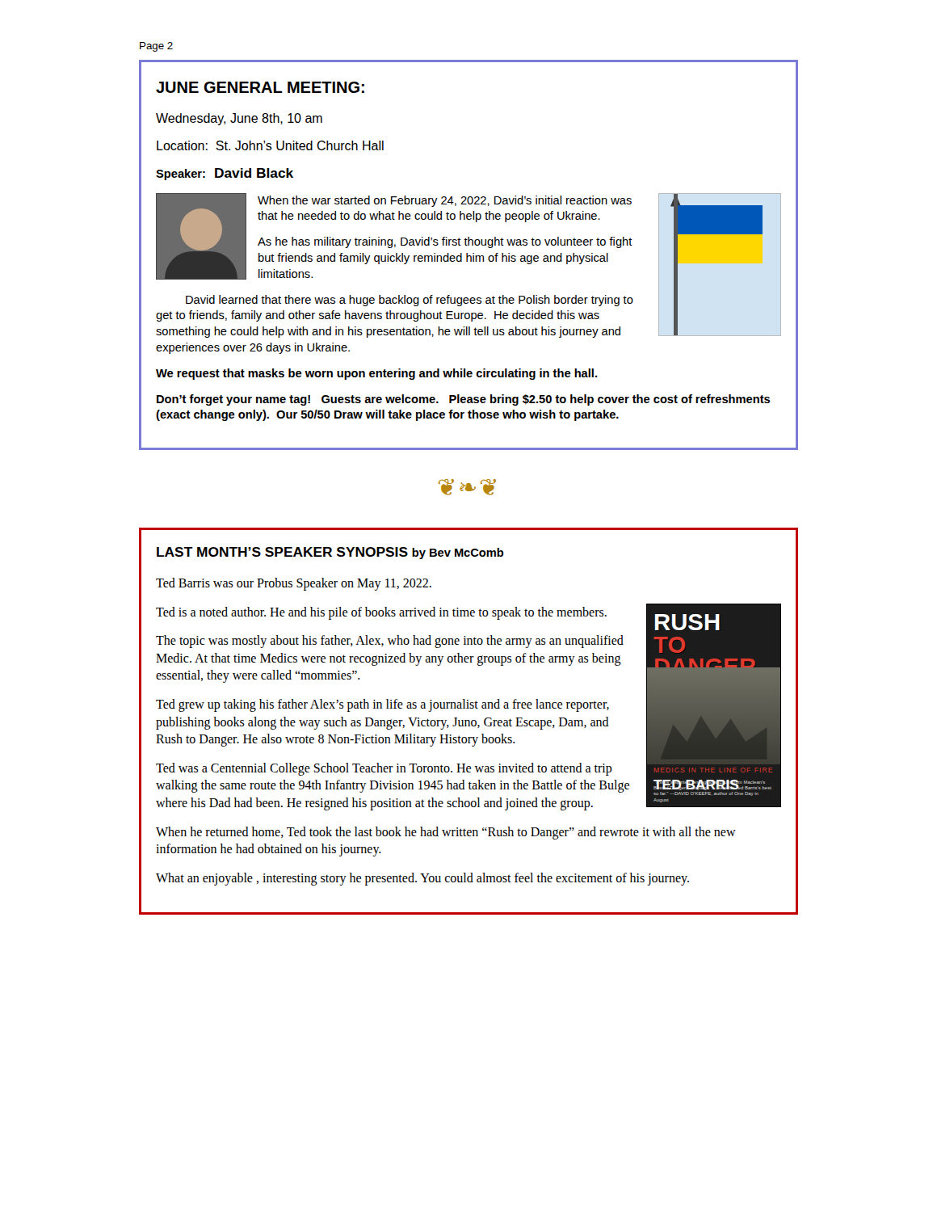Page 2
JUNE GENERAL MEETING:
Wednesday, June 8th, 10 am
Location: St. John’s United Church Hall
Speaker:David Black
When the war started on February 24, 2022, David’s initial reaction was that he needed to do what he could to help the people of Ukraine.
As he has military training, David’s first thought was to volunteer to fight but friends and family quickly reminded him of his age and physical limitations.
David learned that there was a huge backlog of refugees at the Polish border trying to get to friends, family and other safe havens throughout Europe. He decided this was something he could help with and in his presentation, he will tell us about his journey and experiences over 26 days in Ukraine.
We request that masks be worn upon entering and while circulating in the hall.
Don’t forget your name tag! Guests are welcome. Please bring $2.50 to help cover the cost of refreshments (exact change only). Our 50/50 Draw will take place for those who wish to partake.
❦❧❦
LAST MONTH’S SPEAKER SYNOPSIS by Bev McComb
Ted Barris was our Probus Speaker on May 11, 2022.
RUSH
TO
DANGER
Medics in the Line of Fire
TED BARRIS
“This is a spirited, engaging account from Maclean’s Best of Danger Campaign … Here for Ted Barris’s best so far.” —DAVID O’KEEFE, author of One Day in August
Ted is a noted author. He and his pile of books arrived in time to speak to the members.
The topic was mostly about his father, Alex, who had gone into the army as an unqualified Medic. At that time Medics were not recognized by any other groups of the army as being essential, they were called “mommies”.
Ted grew up taking his father Alex’s path in life as a journalist and a free lance reporter, publishing books along the way such as Danger, Victory, Juno, Great Escape, Dam, and Rush to Danger. He also wrote 8 Non-Fiction Military History books.
Ted was a Centennial College School Teacher in Toronto. He was invited to attend a trip walking the same route the 94th Infantry Division 1945 had taken in the Battle of the Bulge where his Dad had been. He resigned his position at the school and joined the group.
When he returned home, Ted took the last book he had written “Rush to Danger” and rewrote it with all the new information he had obtained on his journey.
What an enjoyable , interesting story he presented. You could almost feel the excitement of his journey.